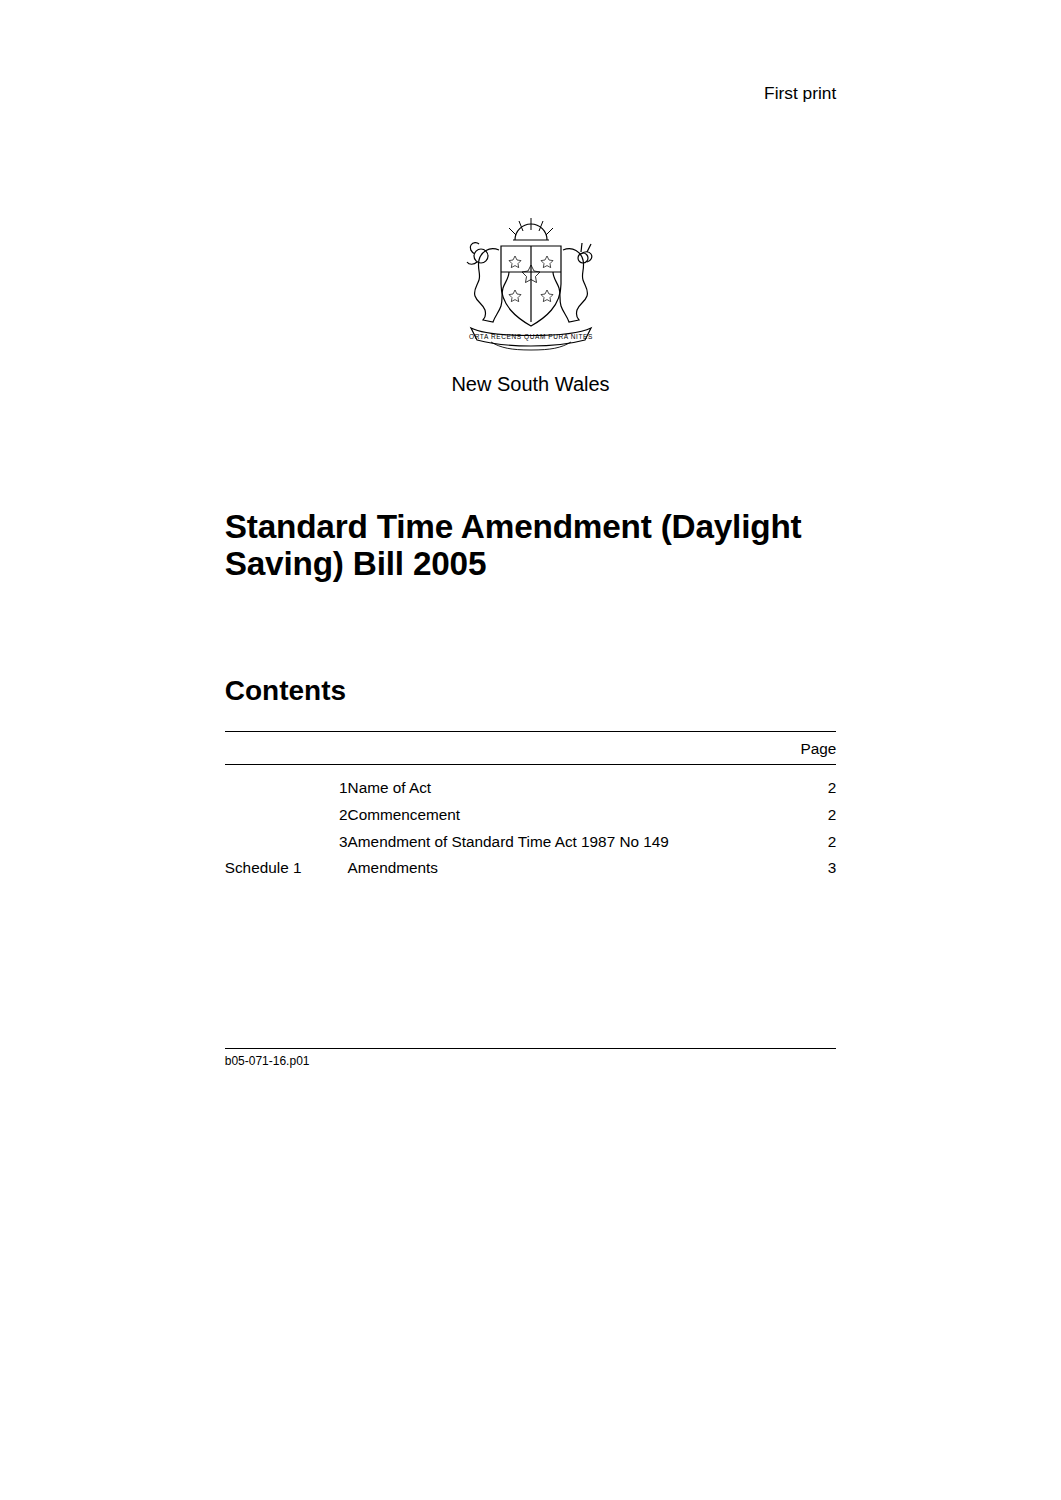First print
ORTA RECENS QUAM PURA NITES
New South Wales
Standard Time Amendment (Daylight Saving) Bill 2005
Contents
| | | Page |
| 1 | Name of Act | 2 |
| 2 | Commencement | 2 |
| 3 | Amendment of Standard Time Act 1987 No 149 | 2 |
| Schedule 1 | Amendments | 3 |
b05-071-16.p01